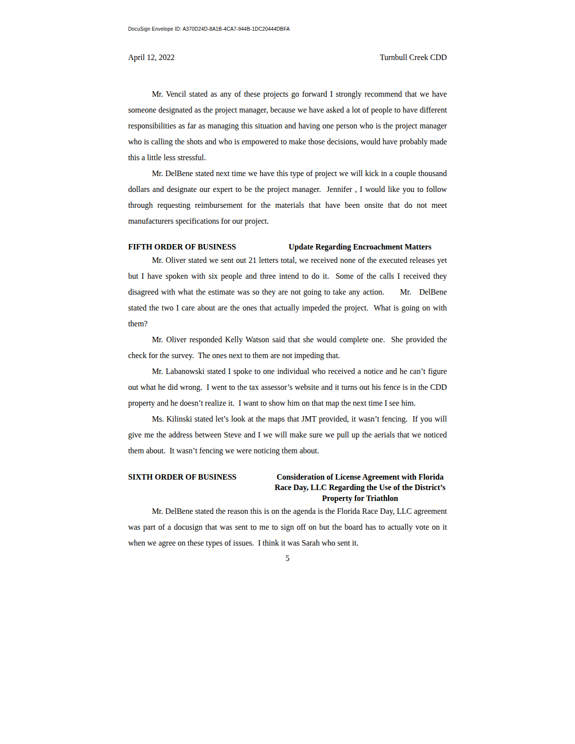DocuSign Envelope ID: A370D24D-8A1B-4CA7-944B-1DC20444DBFA
April 12, 2022 Turnbull Creek CDD
Mr. Vencil stated as any of these projects go forward I strongly recommend that we have someone designated as the project manager, because we have asked a lot of people to have different responsibilities as far as managing this situation and having one person who is the project manager who is calling the shots and who is empowered to make those decisions, would have probably made this a little less stressful.
Mr. DelBene stated next time we have this type of project we will kick in a couple thousand dollars and designate our expert to be the project manager. Jennifer , I would like you to follow through requesting reimbursement for the materials that have been onsite that do not meet manufacturers specifications for our project.
FIFTH ORDER OF BUSINESS Update Regarding Encroachment Matters
Mr. Oliver stated we sent out 21 letters total, we received none of the executed releases yet but I have spoken with six people and three intend to do it. Some of the calls I received they disagreed with what the estimate was so they are not going to take any action. Mr. DelBene stated the two I care about are the ones that actually impeded the project. What is going on with them?
Mr. Oliver responded Kelly Watson said that she would complete one. She provided the check for the survey. The ones next to them are not impeding that.
Mr. Labanowski stated I spoke to one individual who received a notice and he can’t figure out what he did wrong. I went to the tax assessor’s website and it turns out his fence is in the CDD property and he doesn’t realize it. I want to show him on that map the next time I see him.
Ms. Kilinski stated let’s look at the maps that JMT provided, it wasn’t fencing. If you will give me the address between Steve and I we will make sure we pull up the aerials that we noticed them about. It wasn’t fencing we were noticing them about.
SIXTH ORDER OF BUSINESS Consideration of License Agreement with Florida Race Day, LLC Regarding the Use of the District’s Property for Triathlon
Mr. DelBene stated the reason this is on the agenda is the Florida Race Day, LLC agreement was part of a docusign that was sent to me to sign off on but the board has to actually vote on it when we agree on these types of issues. I think it was Sarah who sent it.
5